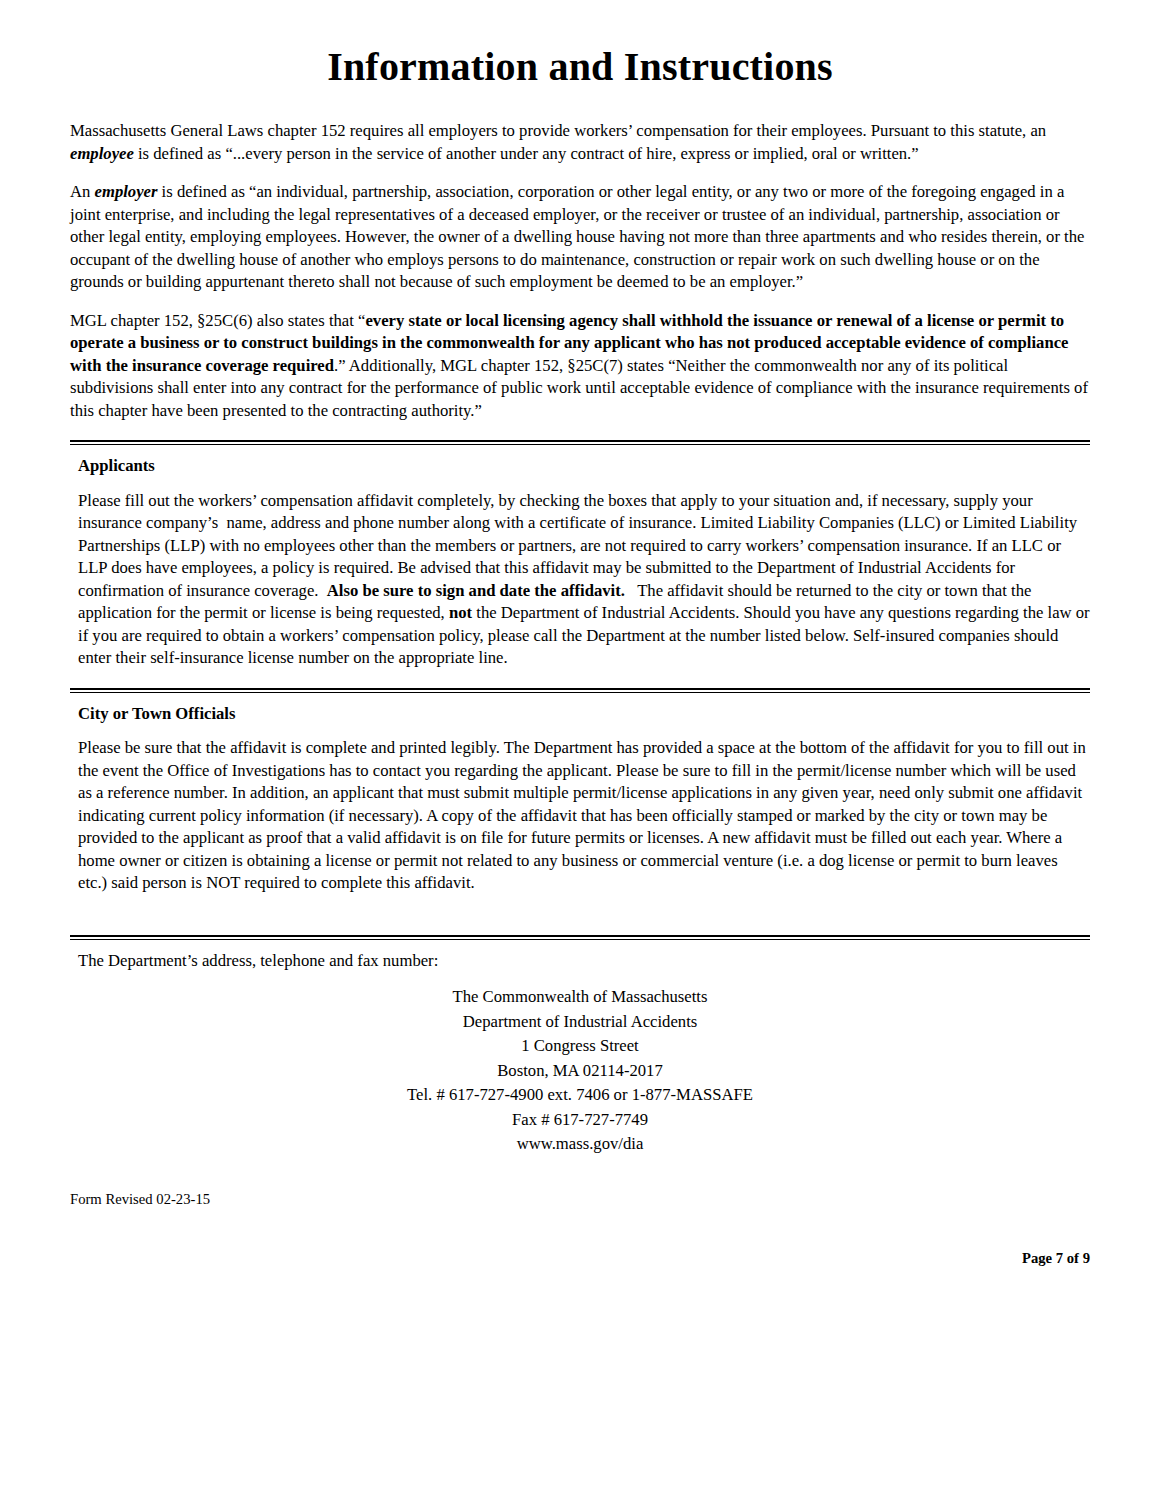Information and Instructions
Massachusetts General Laws chapter 152 requires all employers to provide workers’ compensation for their employees. Pursuant to this statute, an employee is defined as “...every person in the service of another under any contract of hire, express or implied, oral or written.”
An employer is defined as “an individual, partnership, association, corporation or other legal entity, or any two or more of the foregoing engaged in a joint enterprise, and including the legal representatives of a deceased employer, or the receiver or trustee of an individual, partnership, association or other legal entity, employing employees. However, the owner of a dwelling house having not more than three apartments and who resides therein, or the occupant of the dwelling house of another who employs persons to do maintenance, construction or repair work on such dwelling house or on the grounds or building appurtenant thereto shall not because of such employment be deemed to be an employer.”
MGL chapter 152, §25C(6) also states that “every state or local licensing agency shall withhold the issuance or renewal of a license or permit to operate a business or to construct buildings in the commonwealth for any applicant who has not produced acceptable evidence of compliance with the insurance coverage required.” Additionally, MGL chapter 152, §25C(7) states “Neither the commonwealth nor any of its political subdivisions shall enter into any contract for the performance of public work until acceptable evidence of compliance with the insurance requirements of this chapter have been presented to the contracting authority.”
Applicants
Please fill out the workers’ compensation affidavit completely, by checking the boxes that apply to your situation and, if necessary, supply your insurance company’s name, address and phone number along with a certificate of insurance. Limited Liability Companies (LLC) or Limited Liability Partnerships (LLP) with no employees other than the members or partners, are not required to carry workers’ compensation insurance. If an LLC or LLP does have employees, a policy is required. Be advised that this affidavit may be submitted to the Department of Industrial Accidents for confirmation of insurance coverage. Also be sure to sign and date the affidavit. The affidavit should be returned to the city or town that the application for the permit or license is being requested, not the Department of Industrial Accidents. Should you have any questions regarding the law or if you are required to obtain a workers’ compensation policy, please call the Department at the number listed below. Self-insured companies should enter their self-insurance license number on the appropriate line.
City or Town Officials
Please be sure that the affidavit is complete and printed legibly. The Department has provided a space at the bottom of the affidavit for you to fill out in the event the Office of Investigations has to contact you regarding the applicant. Please be sure to fill in the permit/license number which will be used as a reference number. In addition, an applicant that must submit multiple permit/license applications in any given year, need only submit one affidavit indicating current policy information (if necessary). A copy of the affidavit that has been officially stamped or marked by the city or town may be provided to the applicant as proof that a valid affidavit is on file for future permits or licenses. A new affidavit must be filled out each year. Where a home owner or citizen is obtaining a license or permit not related to any business or commercial venture (i.e. a dog license or permit to burn leaves etc.) said person is NOT required to complete this affidavit.
The Department’s address, telephone and fax number:
The Commonwealth of Massachusetts
Department of Industrial Accidents
1 Congress Street
Boston, MA 02114-2017
Tel. # 617-727-4900 ext. 7406 or 1-877-MASSAFE
Fax # 617-727-7749
www.mass.gov/dia
Form Revised 02-23-15
Page 7 of 9